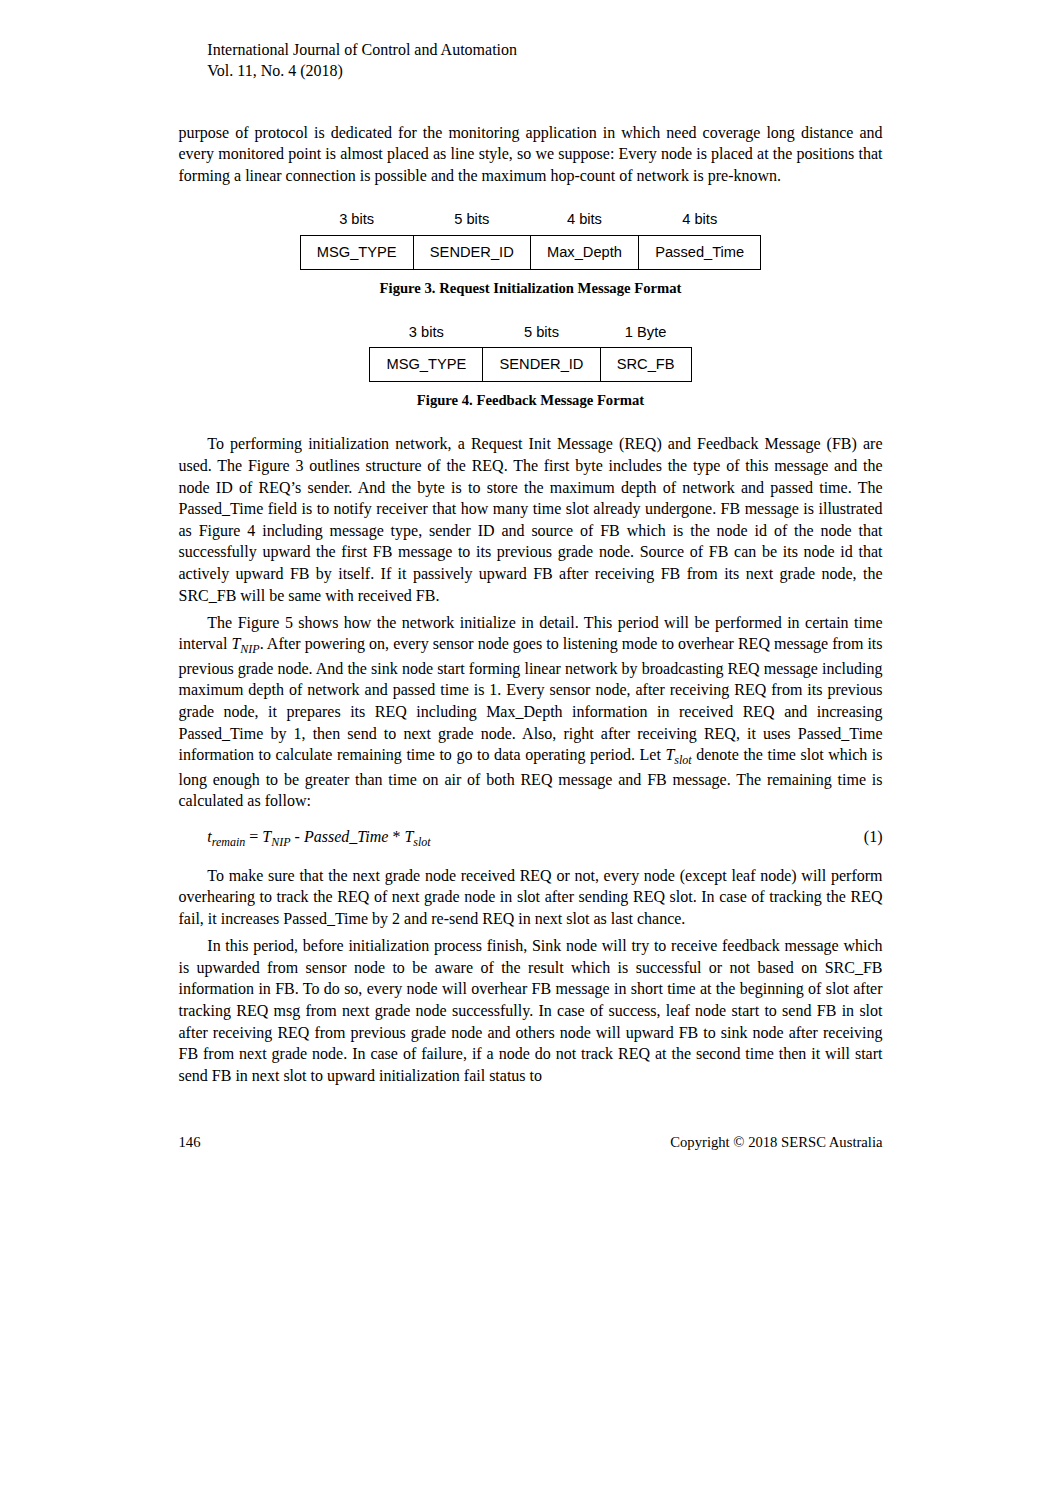International Journal of Control and Automation
Vol. 11, No. 4 (2018)
purpose of protocol is dedicated for the monitoring application in which need coverage long distance and every monitored point is almost placed as line style, so we suppose: Every node is placed at the positions that forming a linear connection is possible and the maximum hop-count of network is pre-known.
| 3 bits | 5 bits | 4 bits | 4 bits |
| MSG_TYPE | SENDER_ID | Max_Depth | Passed_Time |
Figure 3. Request Initialization Message Format
| 3 bits | 5 bits | 1 Byte |
| MSG_TYPE | SENDER_ID | SRC_FB |
Figure 4. Feedback Message Format
To performing initialization network, a Request Init Message (REQ) and Feedback Message (FB) are used. The Figure 3 outlines structure of the REQ. The first byte includes the type of this message and the node ID of REQ’s sender. And the byte is to store the maximum depth of network and passed time. The Passed_Time field is to notify receiver that how many time slot already undergone. FB message is illustrated as Figure 4 including message type, sender ID and source of FB which is the node id of the node that successfully upward the first FB message to its previous grade node. Source of FB can be its node id that actively upward FB by itself. If it passively upward FB after receiving FB from its next grade node, the SRC_FB will be same with received FB.
The Figure 5 shows how the network initialize in detail. This period will be performed in certain time interval TNIP. After powering on, every sensor node goes to listening mode to overhear REQ message from its previous grade node. And the sink node start forming linear network by broadcasting REQ message including maximum depth of network and passed time is 1. Every sensor node, after receiving REQ from its previous grade node, it prepares its REQ including Max_Depth information in received REQ and increasing Passed_Time by 1, then send to next grade node. Also, right after receiving REQ, it uses Passed_Time information to calculate remaining time to go to data operating period. Let Tslot denote the time slot which is long enough to be greater than time on air of both REQ message and FB message. The remaining time is calculated as follow:
tremain = TNIP - Passed_Time * Tslot(1)
To make sure that the next grade node received REQ or not, every node (except leaf node) will perform overhearing to track the REQ of next grade node in slot after sending REQ slot. In case of tracking the REQ fail, it increases Passed_Time by 2 and re-send REQ in next slot as last chance.
In this period, before initialization process finish, Sink node will try to receive feedback message which is upwarded from sensor node to be aware of the result which is successful or not based on SRC_FB information in FB. To do so, every node will overhear FB message in short time at the beginning of slot after tracking REQ msg from next grade node successfully. In case of success, leaf node start to send FB in slot after receiving REQ from previous grade node and others node will upward FB to sink node after receiving FB from next grade node. In case of failure, if a node do not track REQ at the second time then it will start send FB in next slot to upward initialization fail status to
146 Copyright © 2018 SERSC Australia